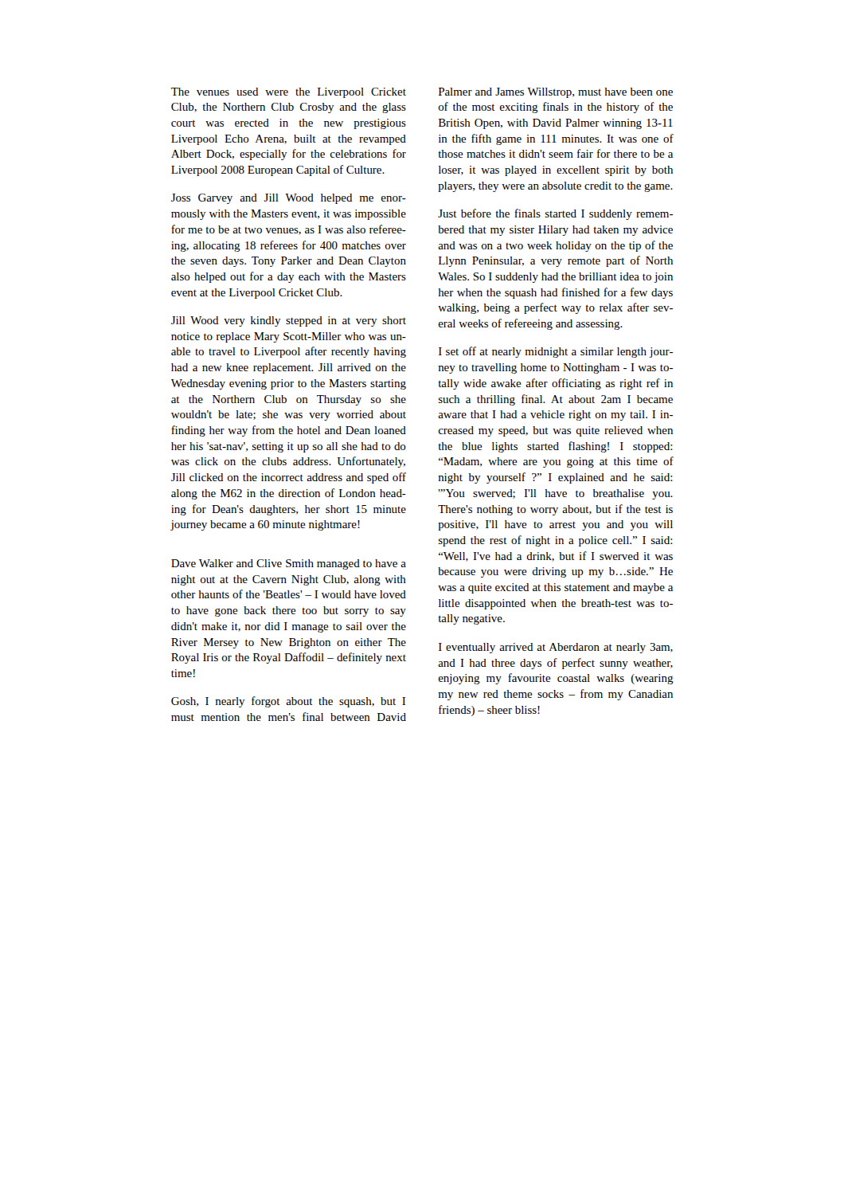The venues used were the Liverpool Cricket Club, the Northern Club Crosby and the glass court was erected in the new prestigious Liverpool Echo Arena, built at the revamped Albert Dock, especially for the celebrations for Liverpool 2008 European Capital of Culture.
Joss Garvey and Jill Wood helped me enormously with the Masters event, it was impossible for me to be at two venues, as I was also refereeing, allocating 18 referees for 400 matches over the seven days. Tony Parker and Dean Clayton also helped out for a day each with the Masters event at the Liverpool Cricket Club.
Jill Wood very kindly stepped in at very short notice to replace Mary Scott-Miller who was unable to travel to Liverpool after recently having had a new knee replacement. Jill arrived on the Wednesday evening prior to the Masters starting at the Northern Club on Thursday so she wouldn't be late; she was very worried about finding her way from the hotel and Dean loaned her his 'sat-nav', setting it up so all she had to do was click on the clubs address. Unfortunately, Jill clicked on the incorrect address and sped off along the M62 in the direction of London heading for Dean's daughters, her short 15 minute journey became a 60 minute nightmare!
Dave Walker and Clive Smith managed to have a night out at the Cavern Night Club, along with other haunts of the 'Beatles' – I would have loved to have gone back there too but sorry to say didn't make it, nor did I manage to sail over the River Mersey to New Brighton on either The Royal Iris or the Royal Daffodil – definitely next time!
Gosh, I nearly forgot about the squash, but I must mention the men's final between David Palmer and James Willstrop, must have been one of the most exciting finals in the history of the British Open, with David Palmer winning 13-11 in the fifth game in 111 minutes. It was one of those matches it didn't seem fair for there to be a loser, it was played in excellent spirit by both players, they were an absolute credit to the game.
Just before the finals started I suddenly remembered that my sister Hilary had taken my advice and was on a two week holiday on the tip of the Llynn Peninsular, a very remote part of North Wales. So I suddenly had the brilliant idea to join her when the squash had finished for a few days walking, being a perfect way to relax after several weeks of refereeing and assessing.
I set off at nearly midnight a similar length journey to travelling home to Nottingham - I was totally wide awake after officiating as right ref in such a thrilling final. At about 2am I became aware that I had a vehicle right on my tail. I increased my speed, but was quite relieved when the blue lights started flashing! I stopped: “Madam, where are you going at this time of night by yourself ?” I explained and he said: '”You swerved; I'll have to breathalise you. There's nothing to worry about, but if the test is positive, I'll have to arrest you and you will spend the rest of night in a police cell.” I said: “Well, I've had a drink, but if I swerved it was because you were driving up my b…side.” He was a quite excited at this statement and maybe a little disappointed when the breath-test was totally negative.
I eventually arrived at Aberdaron at nearly 3am, and I had three days of perfect sunny weather, enjoying my favourite coastal walks (wearing my new red theme socks – from my Canadian friends) – sheer bliss!